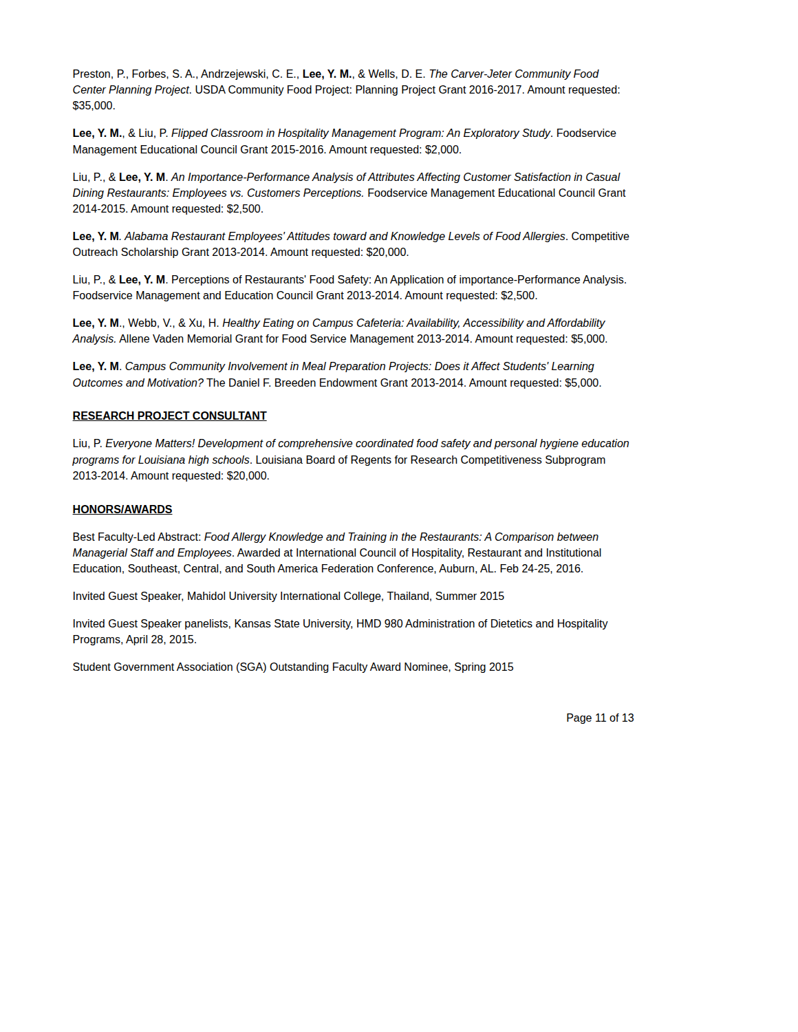Preston, P., Forbes, S. A., Andrzejewski, C. E., Lee, Y. M., & Wells, D. E. The Carver-Jeter Community Food Center Planning Project. USDA Community Food Project: Planning Project Grant 2016-2017. Amount requested: $35,000.
Lee, Y. M., & Liu, P. Flipped Classroom in Hospitality Management Program: An Exploratory Study. Foodservice Management Educational Council Grant 2015-2016. Amount requested: $2,000.
Liu, P., & Lee, Y. M. An Importance-Performance Analysis of Attributes Affecting Customer Satisfaction in Casual Dining Restaurants: Employees vs. Customers Perceptions. Foodservice Management Educational Council Grant 2014-2015. Amount requested: $2,500.
Lee, Y. M. Alabama Restaurant Employees' Attitudes toward and Knowledge Levels of Food Allergies. Competitive Outreach Scholarship Grant 2013-2014. Amount requested: $20,000.
Liu, P., & Lee, Y. M. Perceptions of Restaurants' Food Safety: An Application of importance-Performance Analysis. Foodservice Management and Education Council Grant 2013-2014. Amount requested: $2,500.
Lee, Y. M., Webb, V., & Xu, H. Healthy Eating on Campus Cafeteria: Availability, Accessibility and Affordability Analysis. Allene Vaden Memorial Grant for Food Service Management 2013-2014. Amount requested: $5,000.
Lee, Y. M. Campus Community Involvement in Meal Preparation Projects: Does it Affect Students' Learning Outcomes and Motivation? The Daniel F. Breeden Endowment Grant 2013-2014. Amount requested: $5,000.
RESEARCH PROJECT CONSULTANT
Liu, P. Everyone Matters! Development of comprehensive coordinated food safety and personal hygiene education programs for Louisiana high schools. Louisiana Board of Regents for Research Competitiveness Subprogram 2013-2014. Amount requested: $20,000.
HONORS/AWARDS
Best Faculty-Led Abstract: Food Allergy Knowledge and Training in the Restaurants: A Comparison between Managerial Staff and Employees. Awarded at International Council of Hospitality, Restaurant and Institutional Education, Southeast, Central, and South America Federation Conference, Auburn, AL. Feb 24-25, 2016.
Invited Guest Speaker, Mahidol University International College, Thailand, Summer 2015
Invited Guest Speaker panelists, Kansas State University, HMD 980 Administration of Dietetics and Hospitality Programs, April 28, 2015.
Student Government Association (SGA) Outstanding Faculty Award Nominee, Spring 2015
Page 11 of 13